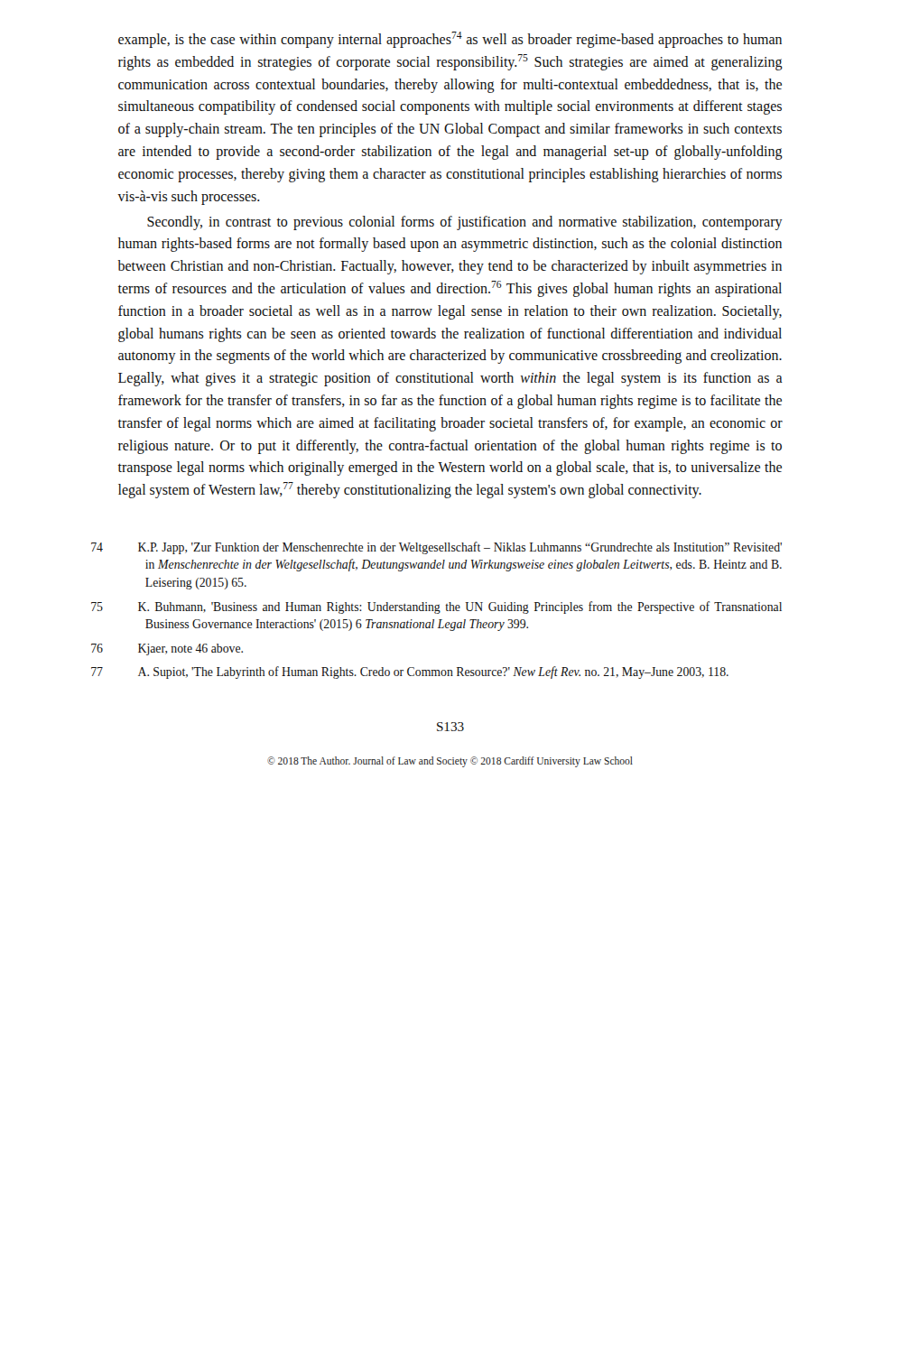example, is the case within company internal approaches74 as well as broader regime-based approaches to human rights as embedded in strategies of corporate social responsibility.75 Such strategies are aimed at generalizing communication across contextual boundaries, thereby allowing for multi-contextual embeddedness, that is, the simultaneous compatibility of condensed social components with multiple social environments at different stages of a supply-chain stream. The ten principles of the UN Global Compact and similar frameworks in such contexts are intended to provide a second-order stabilization of the legal and managerial set-up of globally-unfolding economic processes, thereby giving them a character as constitutional principles establishing hierarchies of norms vis-à-vis such processes.
Secondly, in contrast to previous colonial forms of justification and normative stabilization, contemporary human rights-based forms are not formally based upon an asymmetric distinction, such as the colonial distinction between Christian and non-Christian. Factually, however, they tend to be characterized by inbuilt asymmetries in terms of resources and the articulation of values and direction.76 This gives global human rights an aspirational function in a broader societal as well as in a narrow legal sense in relation to their own realization. Societally, global humans rights can be seen as oriented towards the realization of functional differentiation and individual autonomy in the segments of the world which are characterized by communicative crossbreeding and creolization. Legally, what gives it a strategic position of constitutional worth within the legal system is its function as a framework for the transfer of transfers, in so far as the function of a global human rights regime is to facilitate the transfer of legal norms which are aimed at facilitating broader societal transfers of, for example, an economic or religious nature. Or to put it differently, the contra-factual orientation of the global human rights regime is to transpose legal norms which originally emerged in the Western world on a global scale, that is, to universalize the legal system of Western law,77 thereby constitutionalizing the legal system's own global connectivity.
74 K.P. Japp, 'Zur Funktion der Menschenrechte in der Weltgesellschaft – Niklas Luhmanns “Grundrechte als Institution” Revisited' in Menschenrechte in der Weltgesellschaft, Deutungswandel und Wirkungsweise eines globalen Leitwerts, eds. B. Heintz and B. Leisering (2015) 65.
75 K. Buhmann, 'Business and Human Rights: Understanding the UN Guiding Principles from the Perspective of Transnational Business Governance Interactions' (2015) 6 Transnational Legal Theory 399.
76 Kjaer, note 46 above.
77 A. Supiot, 'The Labyrinth of Human Rights. Credo or Common Resource?' New Left Rev. no. 21, May–June 2003, 118.
S133
© 2018 The Author. Journal of Law and Society © 2018 Cardiff University Law School